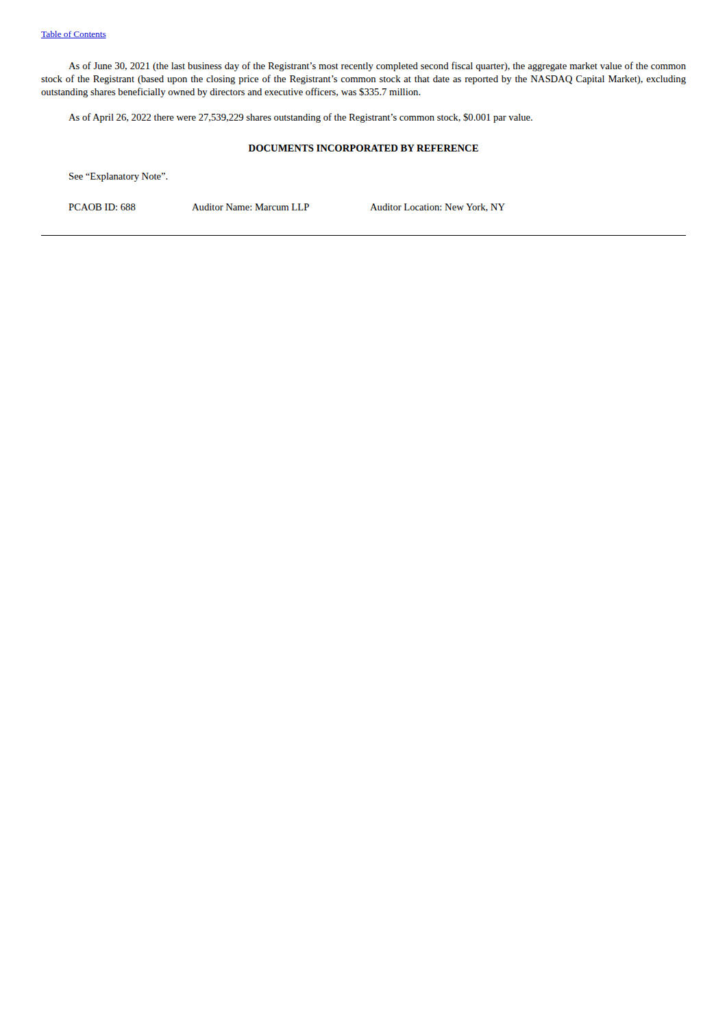Table of Contents
As of June 30, 2021 (the last business day of the Registrant’s most recently completed second fiscal quarter), the aggregate market value of the common stock of the Registrant (based upon the closing price of the Registrant’s common stock at that date as reported by the NASDAQ Capital Market), excluding outstanding shares beneficially owned by directors and executive officers, was $335.7 million.
As of April 26, 2022 there were 27,539,229 shares outstanding of the Registrant’s common stock, $0.001 par value.
DOCUMENTS INCORPORATED BY REFERENCE
See “Explanatory Note”.
PCAOB ID: 688
Auditor Name: Marcum LLP
Auditor Location: New York, NY